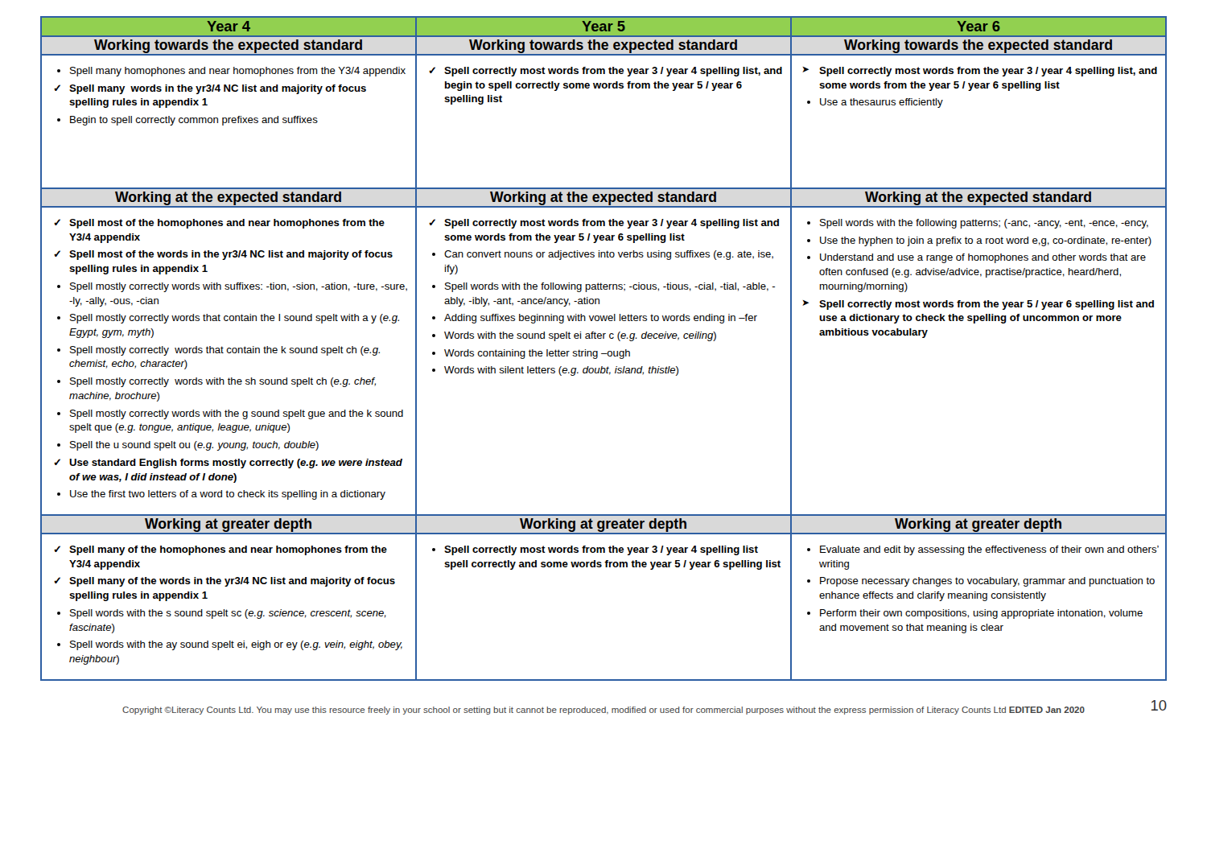| Year 4 | Year 5 | Year 6 |
| Working towards the expected standard | Working towards the expected standard | Working towards the expected standard |
| Spell many homophones and near homophones from the Y3/4 appendix Spell many words in the yr3/4 NC list and majority of focus spelling rules in appendix 1 Begin to spell correctly common prefixes and suffixes | Spell correctly most words from the year 3 / year 4 spelling list, and begin to spell correctly some words from the year 5 / year 6 spelling list | Spell correctly most words from the year 3 / year 4 spelling list, and some words from the year 5 / year 6 spelling list Use a thesaurus efficiently |
| Working at the expected standard | Working at the expected standard | Working at the expected standard |
| Spell most of the homophones and near homophones from the Y3/4 appendix Spell most of the words in the yr3/4 NC list and majority of focus spelling rules in appendix 1 Spell mostly correctly words with suffixes: -tion, -sion, -ation, -ture, -sure, -ly, -ally, -ous, -cian Spell mostly correctly words that contain the I sound spelt with a y ( e.g. Egypt, gym, myth ) Spell mostly correctly words that contain the k sound spelt ch ( e.g. chemist, echo, character ) Spell mostly correctly words with the sh sound spelt ch ( e.g. chef, machine, brochure ) Spell mostly correctly words with the g sound spelt gue and the k sound spelt que ( e.g. tongue, antique, league, unique ) Spell the u sound spelt ou ( e.g. young, touch, double ) Use standard English forms mostly correctly ( e.g. we were instead of we was, I did instead of I done ) Use the first two letters of a word to check its spelling in a dictionary | Spell correctly most words from the year 3 / year 4 spelling list and some words from the year 5 / year 6 spelling list Can convert nouns or adjectives into verbs using suffixes (e.g. ate, ise, ify) Spell words with the following patterns; -cious, -tious, -cial, -tial, -able, -ably, -ibly, -ant, -ance/ancy, -ation Adding suffixes beginning with vowel letters to words ending in –fer Words with the sound spelt ei after c ( e.g. deceive, ceiling ) Words containing the letter string –ough Words with silent letters ( e.g. doubt, island, thistle ) | Spell words with the following patterns; (-anc, -ancy, -ent, -ence, -ency, Use the hyphen to join a prefix to a root word e,g, co-ordinate, re-enter) Understand and use a range of homophones and other words that are often confused (e.g. advise/advice, practise/practice, heard/herd, mourning/morning) Spell correctly most words from the year 5 / year 6 spelling list and use a dictionary to check the spelling of uncommon or more ambitious vocabulary |
| Working at greater depth | Working at greater depth | Working at greater depth |
| Spell many of the homophones and near homophones from the Y3/4 appendix Spell many of the words in the yr3/4 NC list and majority of focus spelling rules in appendix 1 Spell words with the s sound spelt sc ( e.g. science, crescent, scene, fascinate ) Spell words with the ay sound spelt ei, eigh or ey ( e.g. vein, eight, obey, neighbour ) | Spell correctly most words from the year 3 / year 4 spelling list spell correctly and some words from the year 5 / year 6 spelling list | Evaluate and edit by assessing the effectiveness of their own and others’ writing Propose necessary changes to vocabulary, grammar and punctuation to enhance effects and clarify meaning consistently Perform their own compositions, using appropriate intonation, volume and movement so that meaning is clear |
Copyright ©Literacy Counts Ltd. You may use this resource freely in your school or setting but it cannot be reproduced, modified or used for commercial purposes without the express permission of Literacy Counts Ltd EDITED Jan 2020 10